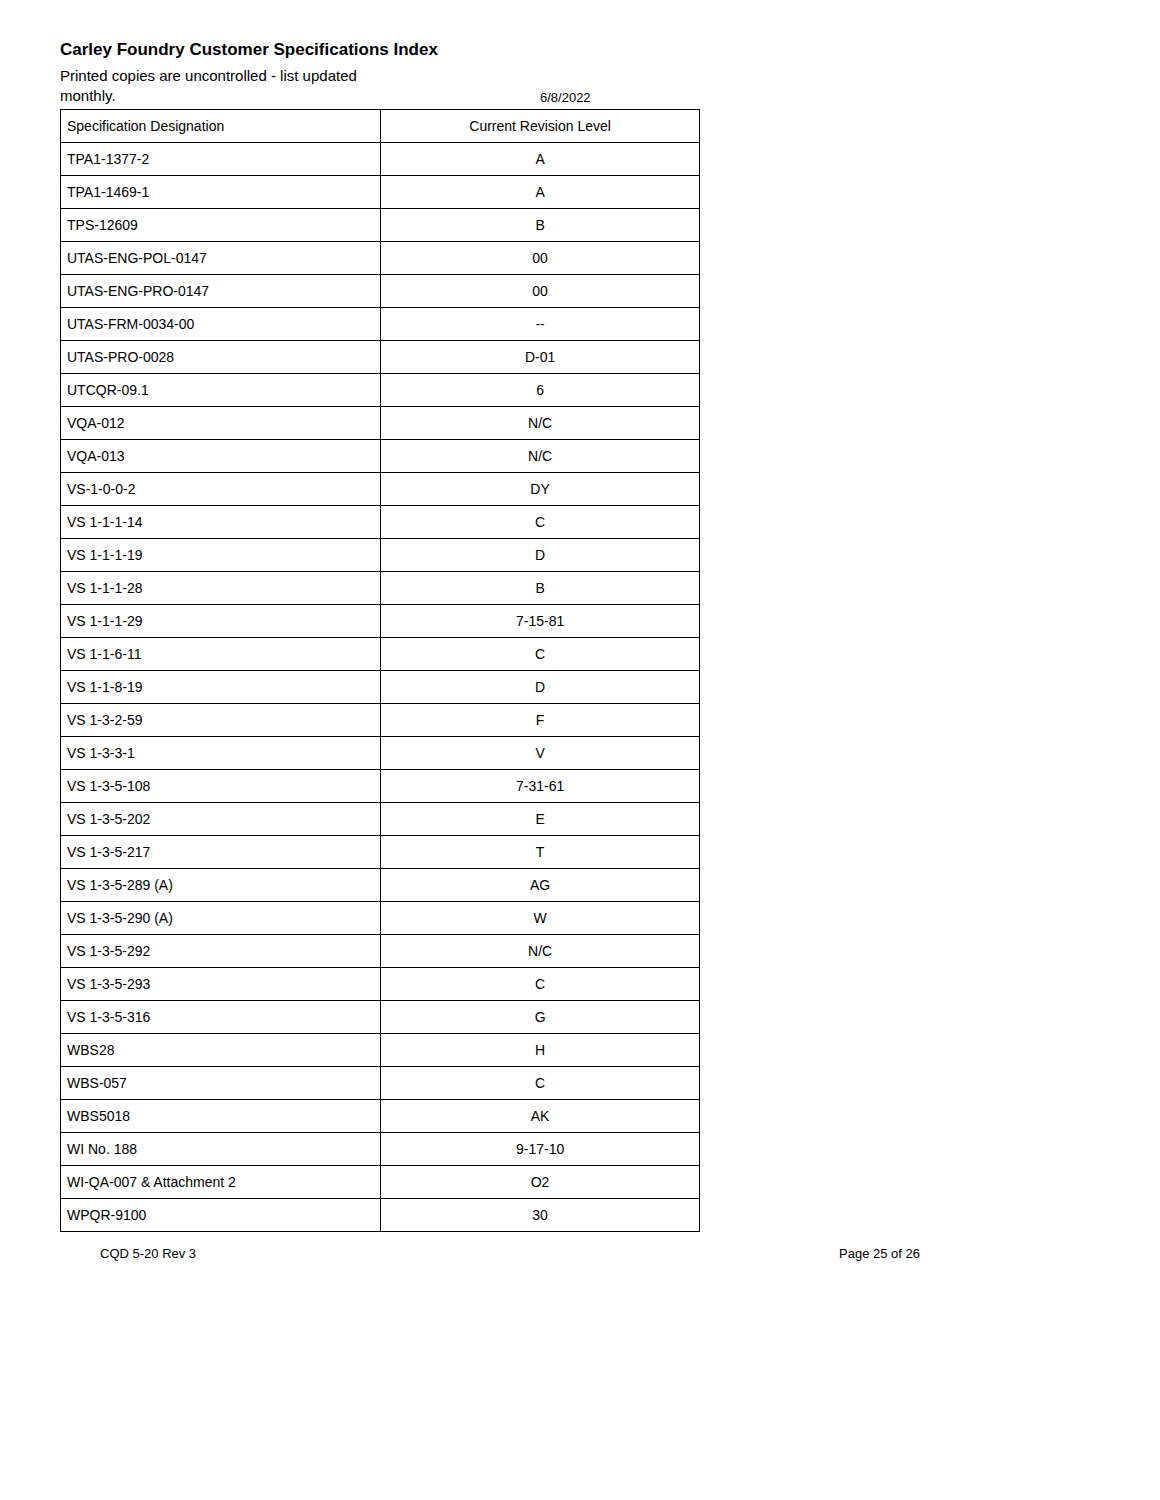Carley Foundry Customer Specifications Index
Printed copies are uncontrolled - list updated monthly.
6/8/2022
| Specification Designation | Current Revision Level |
| --- | --- |
| TPA1-1377-2 | A |
| TPA1-1469-1 | A |
| TPS-12609 | B |
| UTAS-ENG-POL-0147 | 00 |
| UTAS-ENG-PRO-0147 | 00 |
| UTAS-FRM-0034-00 | -- |
| UTAS-PRO-0028 | D-01 |
| UTCQR-09.1 | 6 |
| VQA-012 | N/C |
| VQA-013 | N/C |
| VS-1-0-0-2 | DY |
| VS 1-1-1-14 | C |
| VS 1-1-1-19 | D |
| VS 1-1-1-28 | B |
| VS 1-1-1-29 | 7-15-81 |
| VS 1-1-6-11 | C |
| VS 1-1-8-19 | D |
| VS 1-3-2-59 | F |
| VS 1-3-3-1 | V |
| VS 1-3-5-108 | 7-31-61 |
| VS 1-3-5-202 | E |
| VS 1-3-5-217 | T |
| VS 1-3-5-289 (A) | AG |
| VS 1-3-5-290 (A) | W |
| VS 1-3-5-292 | N/C |
| VS 1-3-5-293 | C |
| VS 1-3-5-316 | G |
| WBS28 | H |
| WBS-057 | C |
| WBS5018 | AK |
| WI No. 188 | 9-17-10 |
| WI-QA-007 & Attachment 2 | O2 |
| WPQR-9100 | 30 |
CQD 5-20 Rev 3
Page 25 of 26